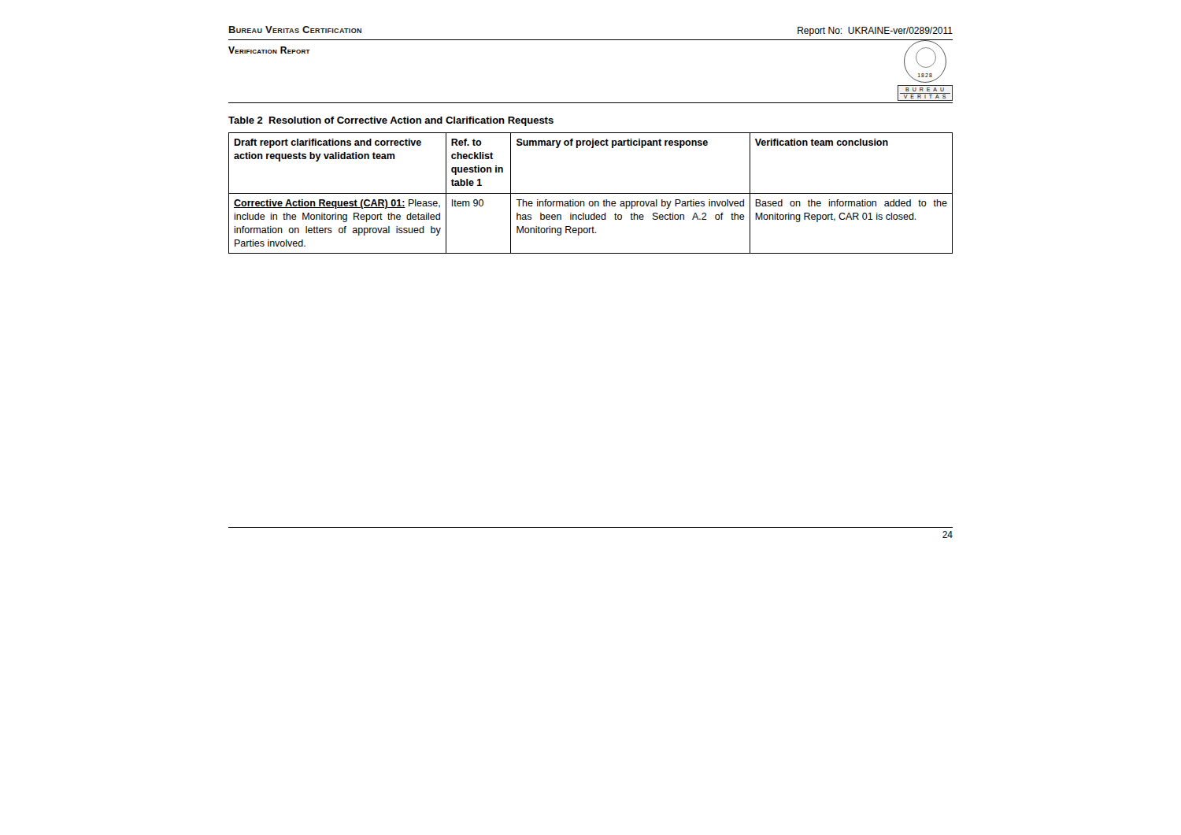Bureau Veritas Certification
Report No: UKRAINE-ver/0289/2011
Verification Report
B U R E A U
V E R I T A S
Table 2 Resolution of Corrective Action and Clarification Requests
| Draft report clarifications and corrective action requests by validation team | Ref. to checklist question in table 1 | Summary of project participant response | Verification team conclusion |
| --- | --- | --- | --- |
| Corrective Action Request (CAR) 01: Please, include in the Monitoring Report the detailed information on letters of approval issued by Parties involved. | Item 90 | The information on the approval by Parties involved has been included to the Section A.2 of the Monitoring Report. | Based on the information added to the Monitoring Report, CAR 01 is closed. |
24